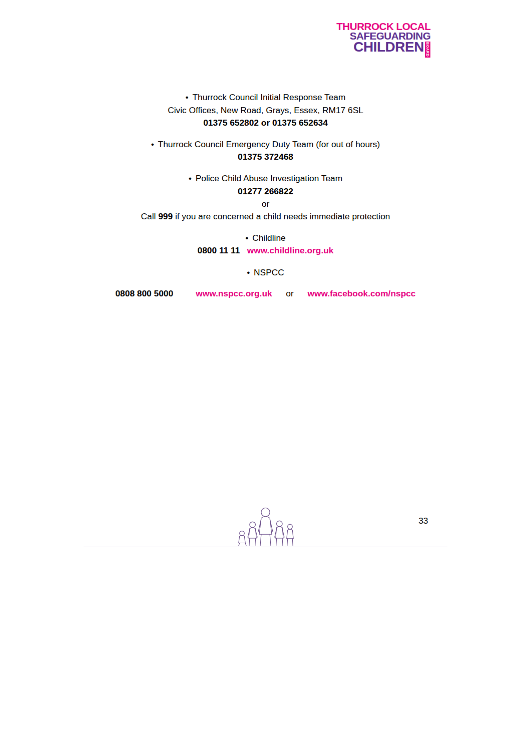THURROCK LOCAL
SAFEGUARDING
CHILDRENBOARD
Thurrock Council Initial Response Team
Civic Offices, New Road, Grays, Essex, RM17 6SL
01375 652802 or 01375 652634
Thurrock Council Emergency Duty Team (for out of hours)
01375 372468
Police Child Abuse Investigation Team
01277 266822
or
Call 999 if you are concerned a child needs immediate protection
Childline
0800 11 11 www.childline.org.uk
NSPCC
0808 800 5000 www.nspcc.org.uk or www.facebook.com/nspcc
33